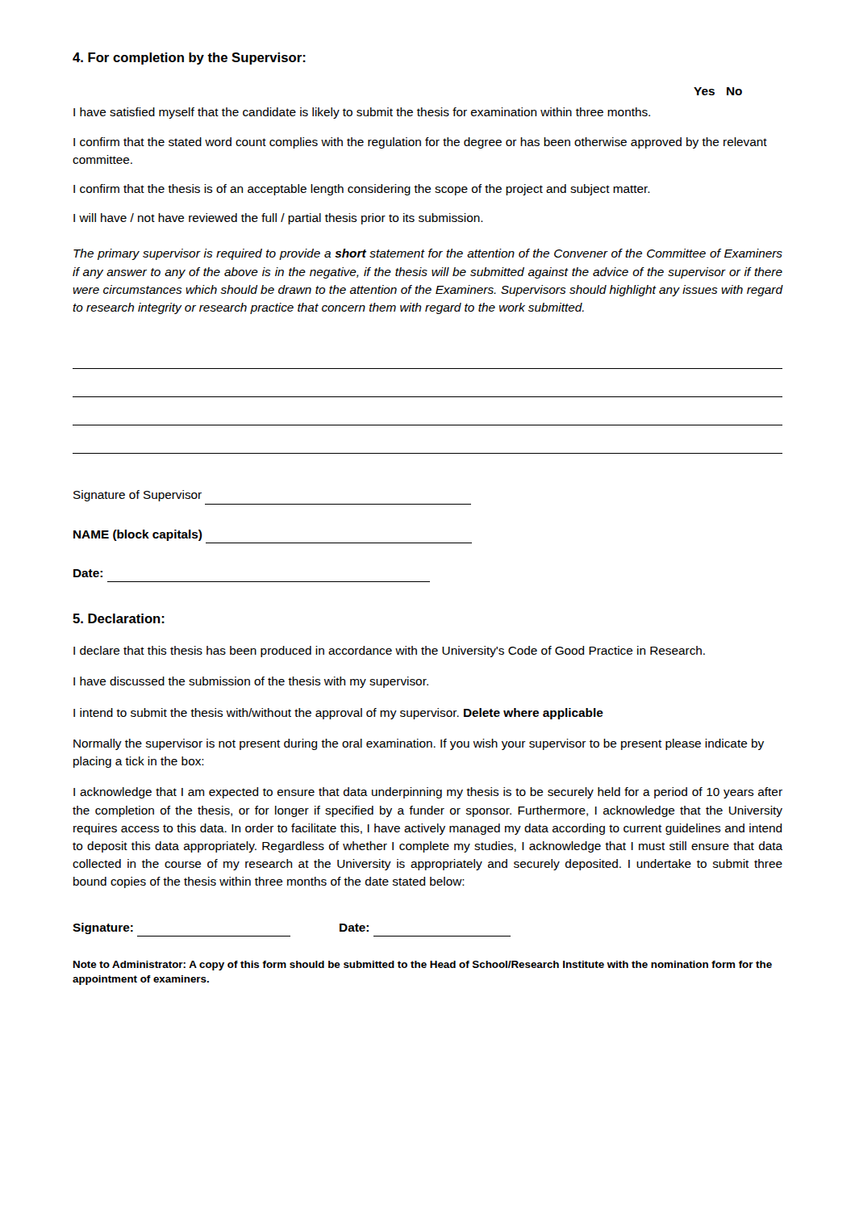4. For completion by the Supervisor:
Yes No
I have satisfied myself that the candidate is likely to submit the thesis for examination within three months.
I confirm that the stated word count complies with the regulation for the degree or has been otherwise approved by the relevant committee.
I confirm that the thesis is of an acceptable length considering the scope of the project and subject matter.
I will have / not have reviewed the full / partial thesis prior to its submission.
The primary supervisor is required to provide a short statement for the attention of the Convener of the Committee of Examiners if any answer to any of the above is in the negative, if the thesis will be submitted against the advice of the supervisor or if there were circumstances which should be drawn to the attention of the Examiners. Supervisors should highlight any issues with regard to research integrity or research practice that concern them with regard to the work submitted.
Signature of Supervisor
NAME (block capitals)
Date:
5. Declaration:
I declare that this thesis has been produced in accordance with the University's Code of Good Practice in Research.
I have discussed the submission of the thesis with my supervisor.
I intend to submit the thesis with/without the approval of my supervisor. Delete where applicable
Normally the supervisor is not present during the oral examination. If you wish your supervisor to be present please indicate by placing a tick in the box:
I acknowledge that I am expected to ensure that data underpinning my thesis is to be securely held for a period of 10 years after the completion of the thesis, or for longer if specified by a funder or sponsor. Furthermore, I acknowledge that the University requires access to this data. In order to facilitate this, I have actively managed my data according to current guidelines and intend to deposit this data appropriately. Regardless of whether I complete my studies, I acknowledge that I must still ensure that data collected in the course of my research at the University is appropriately and securely deposited. I undertake to submit three bound copies of the thesis within three months of the date stated below:
Signature: Date:
Note to Administrator: A copy of this form should be submitted to the Head of School/Research Institute with the nomination form for the appointment of examiners.